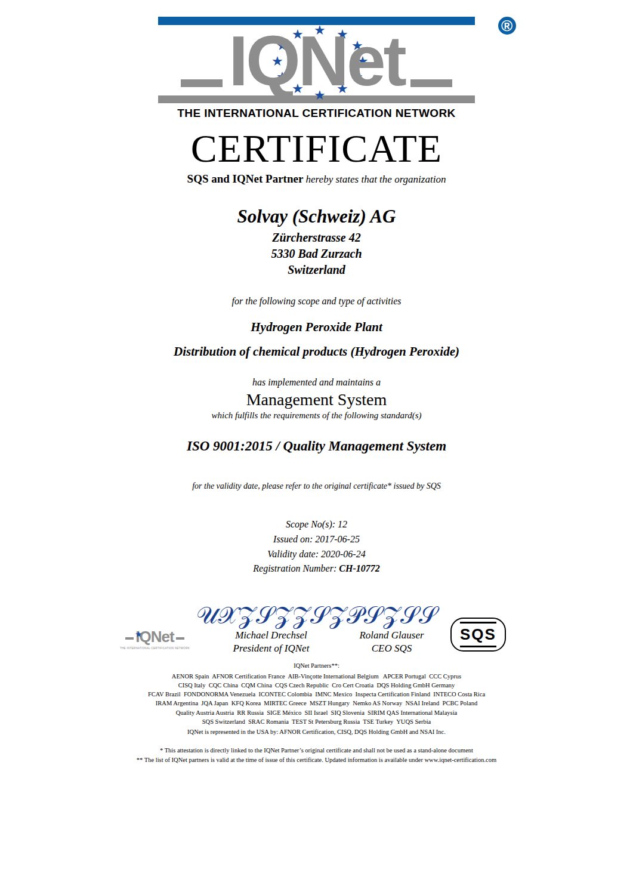®
IQNet
★ ★ ★ ★ ★ ★ ★ ★ ★ ★ ★ ★
THE INTERNATIONAL CERTIFICATION NETWORK
CERTIFICATE
SQS and IQNet Partner hereby states that the organization
Solvay (Schweiz) AG
Zürcherstrasse 42
5330 Bad Zurzach
Switzerland
for the following scope and type of activities
Hydrogen Peroxide Plant
Distribution of chemical products (Hydrogen Peroxide)
has implemented and maintains a
Management System
which fulfills the requirements of the following standard(s)
ISO 9001:2015 / Quality Management System
for the validity date, please refer to the original certificate* issued by SQS
Scope No(s): 12
Issued on: 2017-06-25
Validity date: 2020-06-24
Registration Number: CH-10772
IQNet ★ THE INTERNATIONAL CERTIFICATION NETWORK
𝒰𝒳𝒵𝒮𝒵𝒵𝒮𝒵
Michael Drechsel
President of IQNet
𝒫𝒮𝒵𝒮𝒮
Roland Glauser
CEO SQS
SQS
IQNet Partners**:
AENOR Spain AFNOR Certification France AIB-Vinçotte International Belgium APCER Portugal CCC Cyprus
CISQ Italy CQC China CQM China CQS Czech Republic Cro Cert Croatia DQS Holding GmbH Germany
FCAV Brazil FONDONORMA Venezuela ICONTEC Colombia IMNC Mexico Inspecta Certification Finland INTECO Costa Rica
IRAM Argentina JQA Japan KFQ Korea MIRTEC Greece MSZT Hungary Nemko AS Norway NSAI Ireland PCBC Poland
Quality Austria Austria RR Russia SIGE México SII Israel SIQ Slovenia SIRIM QAS International Malaysia
SQS Switzerland SRAC Romania TEST St Petersburg Russia TSE Turkey YUQS Serbia
IQNet is represented in the USA by: AFNOR Certification, CISQ, DQS Holding GmbH and NSAI Inc.
* This attestation is directly linked to the IQNet Partner’s original certificate and shall not be used as a stand-alone document
** The list of IQNet partners is valid at the time of issue of this certificate. Updated information is available under www.iqnet-certification.com